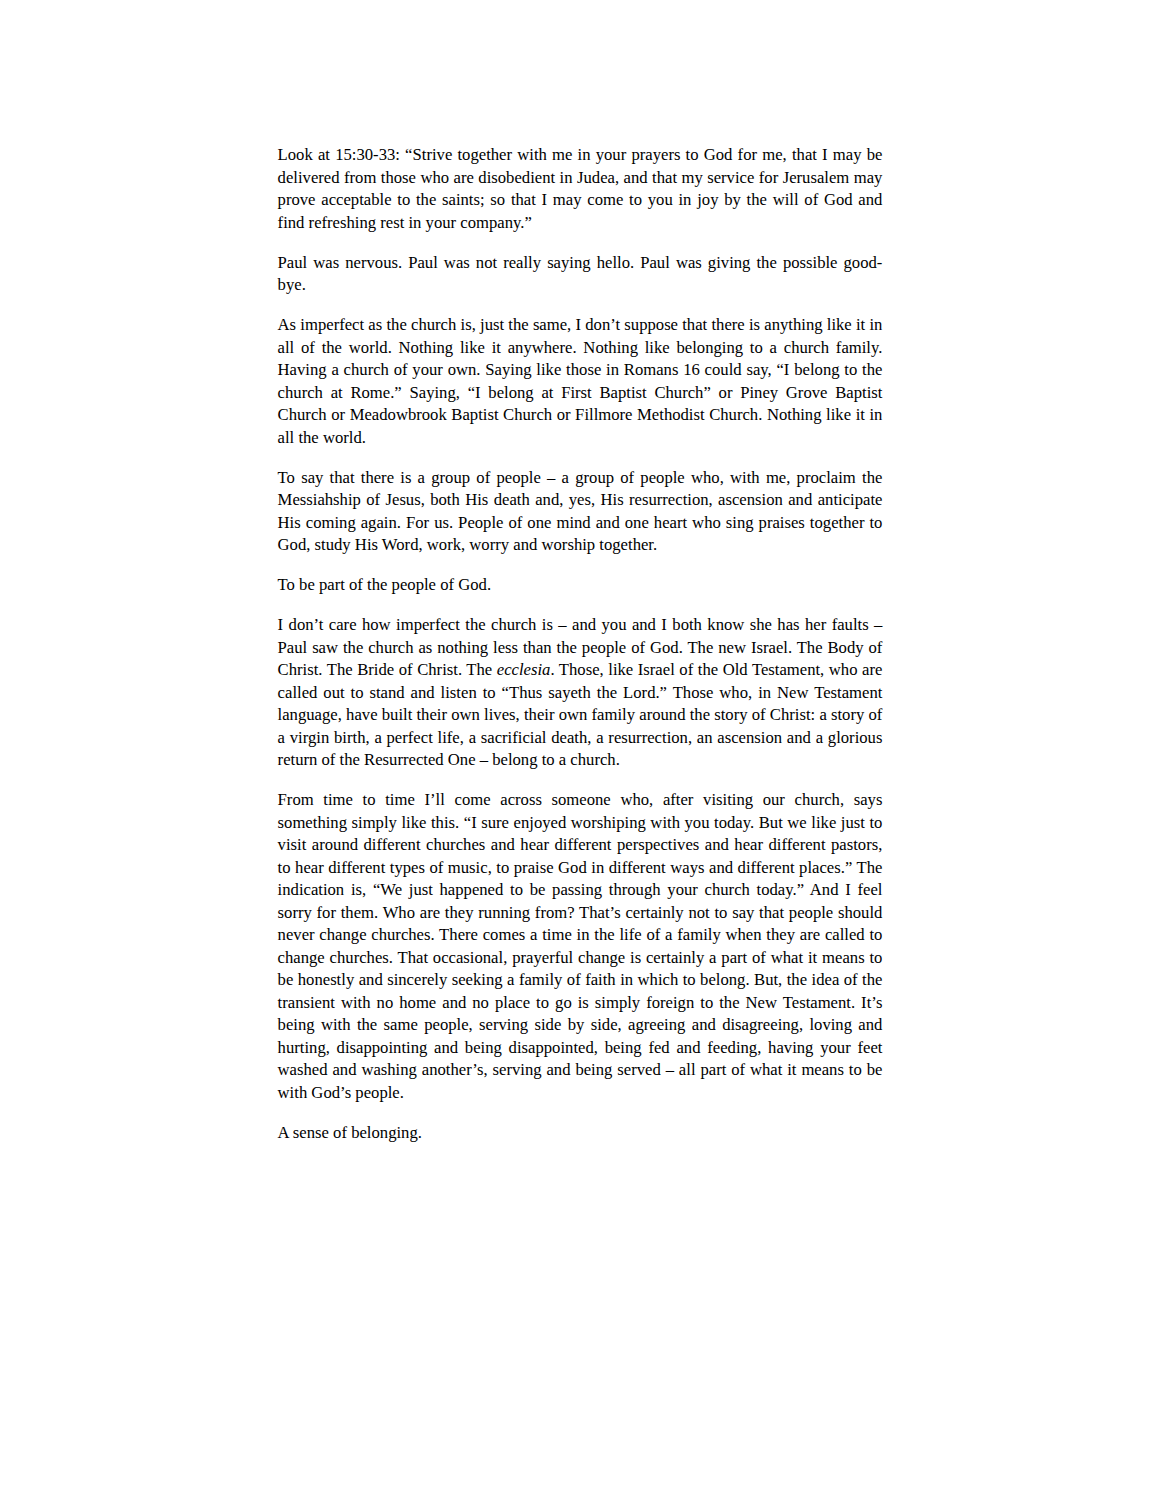Look at 15:30-33: “Strive together with me in your prayers to God for me, that I may be delivered from those who are disobedient in Judea, and that my service for Jerusalem may prove acceptable to the saints; so that I may come to you in joy by the will of God and find refreshing rest in your company.”
Paul was nervous. Paul was not really saying hello. Paul was giving the possible good-bye.
As imperfect as the church is, just the same, I don’t suppose that there is anything like it in all of the world. Nothing like it anywhere. Nothing like belonging to a church family. Having a church of your own. Saying like those in Romans 16 could say, “I belong to the church at Rome.” Saying, “I belong at First Baptist Church” or Piney Grove Baptist Church or Meadowbrook Baptist Church or Fillmore Methodist Church. Nothing like it in all the world.
To say that there is a group of people – a group of people who, with me, proclaim the Messiahship of Jesus, both His death and, yes, His resurrection, ascension and anticipate His coming again. For us. People of one mind and one heart who sing praises together to God, study His Word, work, worry and worship together.
To be part of the people of God.
I don’t care how imperfect the church is – and you and I both know she has her faults – Paul saw the church as nothing less than the people of God. The new Israel. The Body of Christ. The Bride of Christ. The ecclesia. Those, like Israel of the Old Testament, who are called out to stand and listen to “Thus sayeth the Lord.” Those who, in New Testament language, have built their own lives, their own family around the story of Christ: a story of a virgin birth, a perfect life, a sacrificial death, a resurrection, an ascension and a glorious return of the Resurrected One – belong to a church.
From time to time I’ll come across someone who, after visiting our church, says something simply like this. “I sure enjoyed worshiping with you today. But we like just to visit around different churches and hear different perspectives and hear different pastors, to hear different types of music, to praise God in different ways and different places.” The indication is, “We just happened to be passing through your church today.” And I feel sorry for them. Who are they running from? That’s certainly not to say that people should never change churches. There comes a time in the life of a family when they are called to change churches. That occasional, prayerful change is certainly a part of what it means to be honestly and sincerely seeking a family of faith in which to belong. But, the idea of the transient with no home and no place to go is simply foreign to the New Testament. It’s being with the same people, serving side by side, agreeing and disagreeing, loving and hurting, disappointing and being disappointed, being fed and feeding, having your feet washed and washing another’s, serving and being served – all part of what it means to be with God’s people.
A sense of belonging.